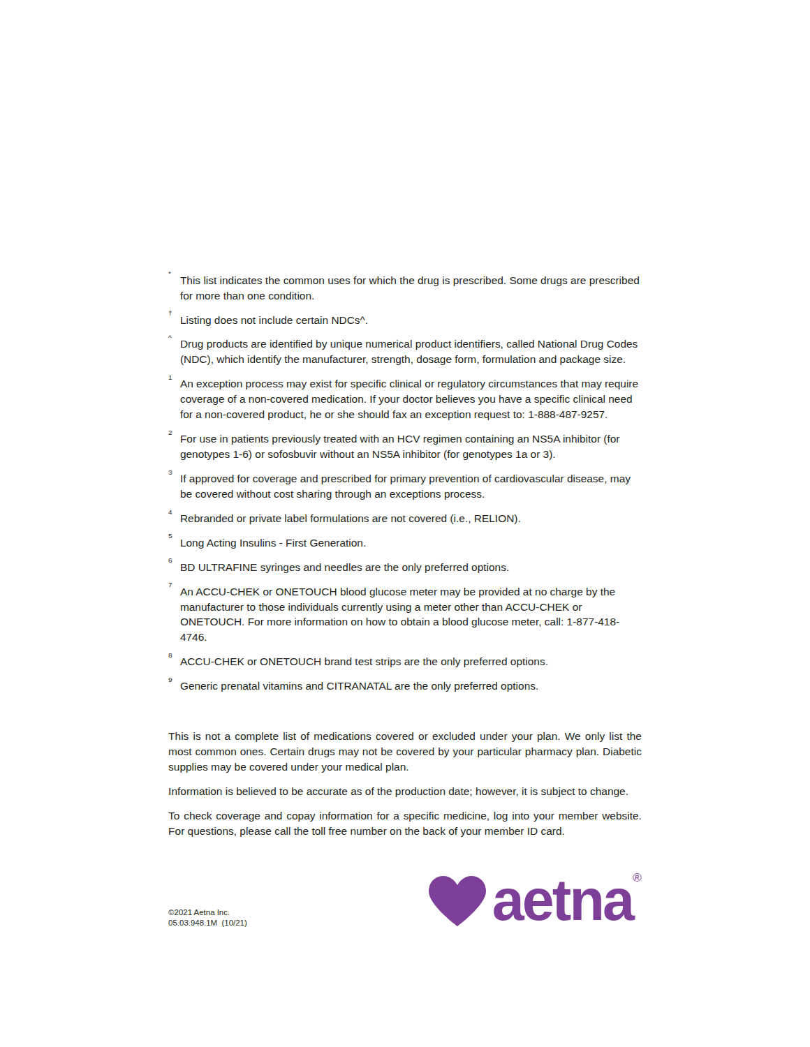*This list indicates the common uses for which the drug is prescribed. Some drugs are prescribed for more than one condition.
†Listing does not include certain NDCs^.
^Drug products are identified by unique numerical product identifiers, called National Drug Codes (NDC), which identify the manufacturer, strength, dosage form, formulation and package size.
1 An exception process may exist for specific clinical or regulatory circumstances that may require coverage of a non-covered medication. If your doctor believes you have a specific clinical need for a non-covered product, he or she should fax an exception request to: 1-888-487-9257.
2 For use in patients previously treated with an HCV regimen containing an NS5A inhibitor (for genotypes 1-6) or sofosbuvir without an NS5A inhibitor (for genotypes 1a or 3).
3 If approved for coverage and prescribed for primary prevention of cardiovascular disease, may be covered without cost sharing through an exceptions process.
4 Rebranded or private label formulations are not covered (i.e., RELION).
5 Long Acting Insulins - First Generation.
6 BD ULTRAFINE syringes and needles are the only preferred options.
7 An ACCU-CHEK or ONETOUCH blood glucose meter may be provided at no charge by the manufacturer to those individuals currently using a meter other than ACCU-CHEK or ONETOUCH. For more information on how to obtain a blood glucose meter, call: 1-877-418-4746.
8 ACCU-CHEK or ONETOUCH brand test strips are the only preferred options.
9 Generic prenatal vitamins and CITRANATAL are the only preferred options.
This is not a complete list of medications covered or excluded under your plan. We only list the most common ones. Certain drugs may not be covered by your particular pharmacy plan. Diabetic supplies may be covered under your medical plan.
Information is believed to be accurate as of the production date; however, it is subject to change.
To check coverage and copay information for a specific medicine, log into your member website. For questions, please call the toll free number on the back of your member ID card.
©2021 Aetna Inc.
05.03.948.1M (10/21)
aetna®